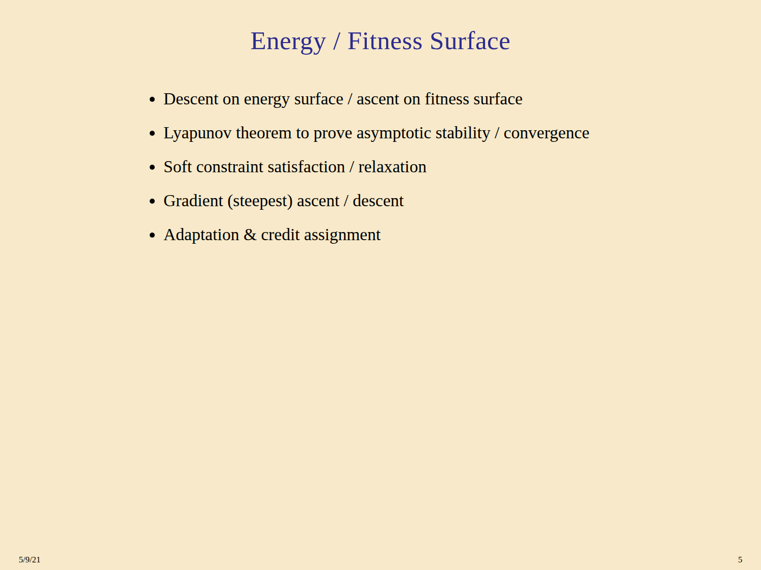Energy / Fitness Surface
Descent on energy surface / ascent on fitness surface
Lyapunov theorem to prove asymptotic stability / convergence
Soft constraint satisfaction / relaxation
Gradient (steepest) ascent / descent
Adaptation & credit assignment
5/9/21 5